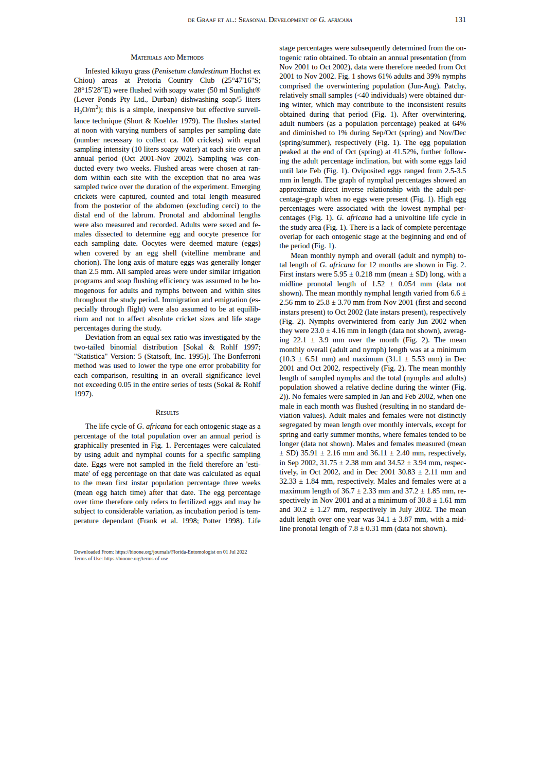de Graaf et al.: Seasonal Development of G. africana 131
Materials and Methods
Infested kikuyu grass (Penisetum clandestinum Hochst ex Chiou) areas at Pretoria Country Club (25°47'16"S; 28°15'28"E) were flushed with soapy water (50 ml Sunlight® (Lever Ponds Pty Ltd., Durban) dishwashing soap/5 liters H2O/m2); this is a simple, inexpensive but effective surveillance technique (Short & Koehler 1979). The flushes started at noon with varying numbers of samples per sampling date (number necessary to collect ca. 100 crickets) with equal sampling intensity (10 liters soapy water) at each site over an annual period (Oct 2001-Nov 2002). Sampling was conducted every two weeks. Flushed areas were chosen at random within each site with the exception that no area was sampled twice over the duration of the experiment. Emerging crickets were captured, counted and total length measured from the posterior of the abdomen (excluding cerci) to the distal end of the labrum. Pronotal and abdominal lengths were also measured and recorded. Adults were sexed and females dissected to determine egg and oocyte presence for each sampling date. Oocytes were deemed mature (eggs) when covered by an egg shell (vitelline membrane and chorion). The long axis of mature eggs was generally longer than 2.5 mm. All sampled areas were under similar irrigation programs and soap flushing efficiency was assumed to be homogenous for adults and nymphs between and within sites throughout the study period. Immigration and emigration (especially through flight) were also assumed to be at equilibrium and not to affect absolute cricket sizes and life stage percentages during the study.
Deviation from an equal sex ratio was investigated by the two-tailed binomial distribution [Sokal & Rohlf 1997; "Statistica" Version: 5 (Statsoft, Inc. 1995)]. The Bonferroni method was used to lower the type one error probability for each comparison, resulting in an overall significance level not exceeding 0.05 in the entire series of tests (Sokal & Rohlf 1997).
Results
The life cycle of G. africana for each ontogenic stage as a percentage of the total population over an annual period is graphically presented in Fig. 1. Percentages were calculated by using adult and nymphal counts for a specific sampling date. Eggs were not sampled in the field therefore an 'estimate' of egg percentage on that date was calculated as equal to the mean first instar population percentage three weeks (mean egg hatch time) after that date. The egg percentage over time therefore only refers to fertilized eggs and may be subject to considerable variation, as incubation period is temperature dependant (Frank et al. 1998; Potter 1998). Life stage percentages were subsequently determined from the ontogenic ratio obtained. To obtain an annual presentation (from Nov 2001 to Oct 2002), data were therefore needed from Oct 2001 to Nov 2002. Fig. 1 shows 61% adults and 39% nymphs comprised the overwintering population (Jun-Aug). Patchy, relatively small samples (<40 individuals) were obtained during winter, which may contribute to the inconsistent results obtained during that period (Fig. 1). After overwintering, adult numbers (as a population percentage) peaked at 64% and diminished to 1% during Sep/Oct (spring) and Nov/Dec (spring/summer), respectively (Fig. 1). The egg population peaked at the end of Oct (spring) at 41.52%, further following the adult percentage inclination, but with some eggs laid until late Feb (Fig. 1). Oviposited eggs ranged from 2.5-3.5 mm in length. The graph of nymphal percentages showed an approximate direct inverse relationship with the adult-percentage-graph when no eggs were present (Fig. 1). High egg percentages were associated with the lowest nymphal percentages (Fig. 1). G. africana had a univoltine life cycle in the study area (Fig. 1). There is a lack of complete percentage overlap for each ontogenic stage at the beginning and end of the period (Fig. 1).
Mean monthly nymph and overall (adult and nymph) total length of G. africana for 12 months are shown in Fig. 2. First instars were 5.95 ± 0.218 mm (mean ± SD) long, with a midline pronotal length of 1.52 ± 0.054 mm (data not shown). The mean monthly nymphal length varied from 6.6 ± 2.56 mm to 25.8 ± 3.70 mm from Nov 2001 (first and second instars present) to Oct 2002 (late instars present), respectively (Fig. 2). Nymphs overwintered from early Jun 2002 when they were 23.0 ± 4.16 mm in length (data not shown), averaging 22.1 ± 3.9 mm over the month (Fig. 2). The mean monthly overall (adult and nymph) length was at a minimum (10.3 ± 6.51 mm) and maximum (31.1 ± 5.53 mm) in Dec 2001 and Oct 2002, respectively (Fig. 2). The mean monthly length of sampled nymphs and the total (nymphs and adults) population showed a relative decline during the winter (Fig. 2)). No females were sampled in Jan and Feb 2002, when one male in each month was flushed (resulting in no standard deviation values). Adult males and females were not distinctly segregated by mean length over monthly intervals, except for spring and early summer months, where females tended to be longer (data not shown). Males and females measured (mean ± SD) 35.91 ± 2.16 mm and 36.11 ± 2.40 mm, respectively, in Sep 2002, 31.75 ± 2.38 mm and 34.52 ± 3.94 mm, respectively, in Oct 2002, and in Dec 2001 30.83 ± 2.11 mm and 32.33 ± 1.84 mm, respectively. Males and females were at a maximum length of 36.7 ± 2.33 mm and 37.2 ± 1.85 mm, respectively in Nov 2001 and at a minimum of 30.8 ± 1.61 mm and 30.2 ± 1.27 mm, respectively in July 2002. The mean adult length over one year was 34.1 ± 3.87 mm, with a midline pronotal length of 7.8 ± 0.31 mm (data not shown).
Downloaded From: https://bioone.org/journals/Florida-Entomologist on 01 Jul 2022
Terms of Use: https://bioone.org/terms-of-use